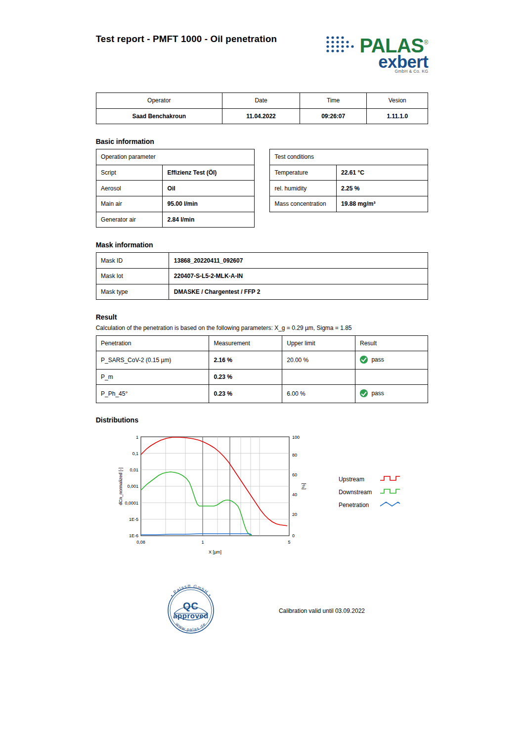Test report - PMFT 1000 - Oil penetration
PALAS®
exbert
GmbH & Co. KG
| Operator | Date | Time | Vesion |
| Saad Benchakroun | 11.04.2022 | 09:26:07 | 1.11.1.0 |
Basic information
| Operation parameter |
| Script | Effizienz Test (Öl) |
| Aerosol | Oil |
| Main air | 95.00 l/min |
| Generator air | 2.84 l/min |
| Test conditions |
| Temperature | 22.61 °C |
| rel. humidity | 2.25 % |
| Mass concentration | 19.88 mg/m³ |
Mask information
| Mask ID | 13868_20220411_092607 |
| Mask lot | 220407-S-L5-2-MLK-A-IN |
| Mask type | DMASKE / Chargentest / FFP 2 |
Result
Calculation of the penetration is based on the following parameters: X_g = 0.29 µm, Sigma = 1.85
| Penetration | Measurement | Upper limit | Result |
| P_SARS_CoV-2 (0.15 µm) | 2.16 % | 20.00 % | pass |
| P_m | 0.23 % | | |
| P_Ph_45° | 0.23 % | 6.00 % | pass |
Distributions
1 0,1 0,01 0,001 0,0001 1E-5 1E-6 100 80 60 40 20 0 0,08 1 5 X [µm] dCn_normalized [-] [%]
| Upstream | |
| Downstream | |
| Penetration | |
• Palas® GmbH • www.palas.de QC approved
Calibration valid until 03.09.2022